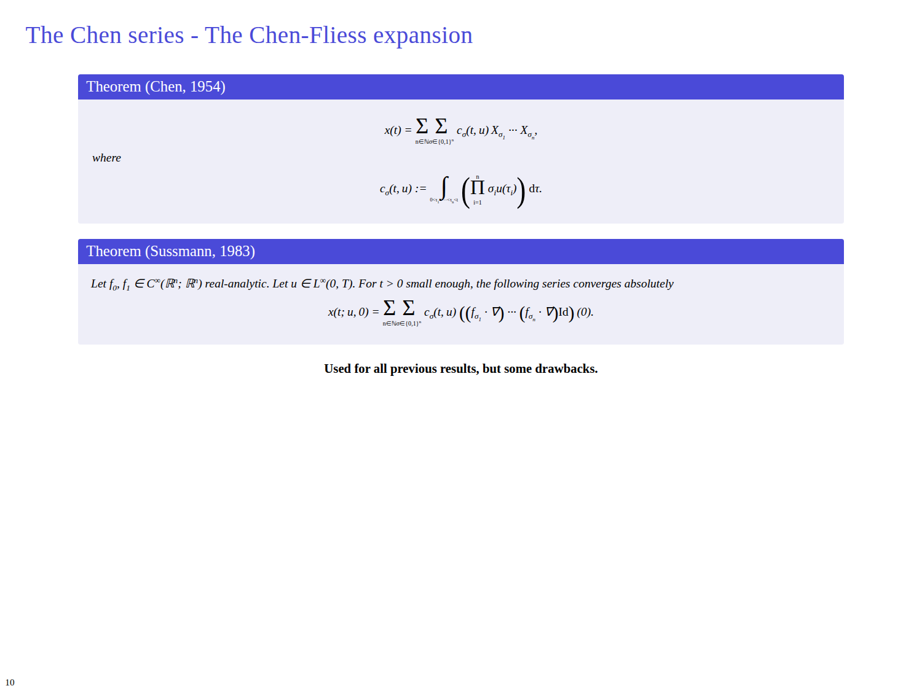The Chen series - The Chen-Fliess expansion
Theorem (Chen, 1954)
x(t) = Σn∈ℕ Σσ∈{0,1}n cσ(t, u) Xσ1 ··· Xσn,
where
cσ(t, u) := ∫0<τ1<···<τn<t (nΠi=1 σiu(τi)) dτ.
Theorem (Sussmann, 1983)
Let f0, f1 ∈ C∞(ℝn; ℝn) real-analytic. Let u ∈ L∞(0, T). For t > 0 small enough, the following series converges absolutely
x(t; u, 0) = Σn∈ℕ Σσ∈{0,1}n cσ(t, u) ((fσ1 · ∇) ··· (fσn · ∇) Id) (0).
Used for all previous results, but some drawbacks.
10